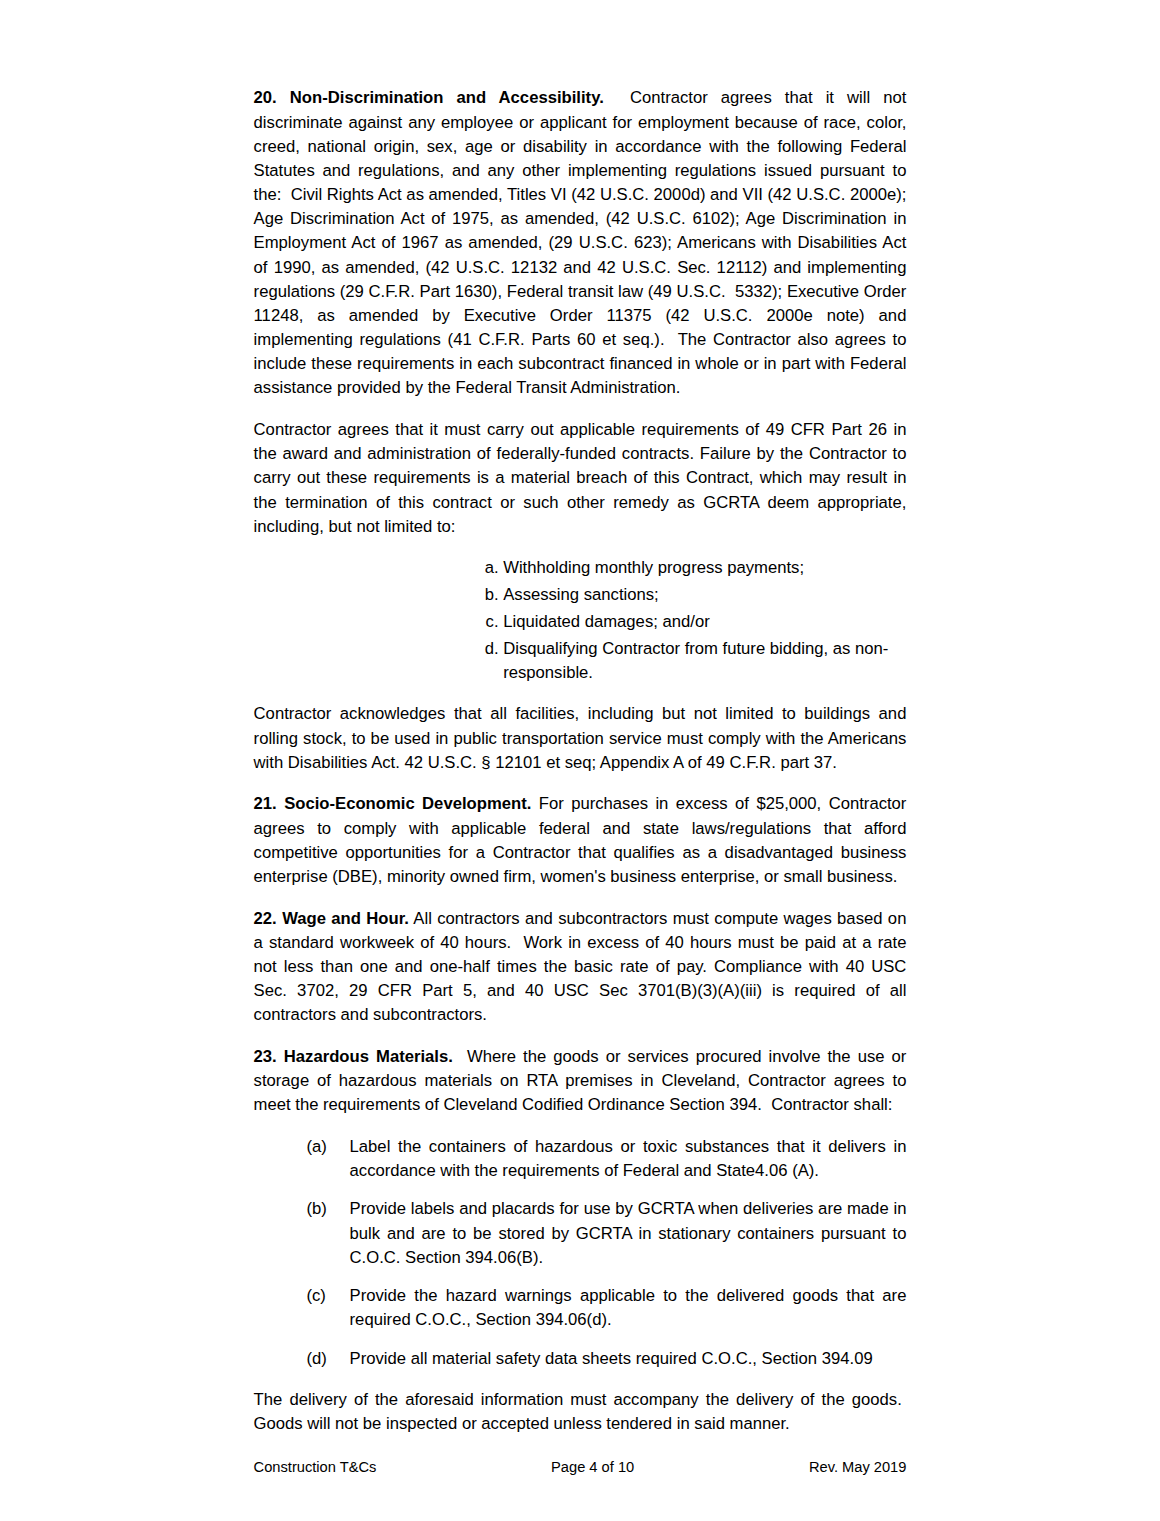20. Non-Discrimination and Accessibility. Contractor agrees that it will not discriminate against any employee or applicant for employment because of race, color, creed, national origin, sex, age or disability in accordance with the following Federal Statutes and regulations, and any other implementing regulations issued pursuant to the: Civil Rights Act as amended, Titles VI (42 U.S.C. 2000d) and VII (42 U.S.C. 2000e); Age Discrimination Act of 1975, as amended, (42 U.S.C. 6102); Age Discrimination in Employment Act of 1967 as amended, (29 U.S.C. 623); Americans with Disabilities Act of 1990, as amended, (42 U.S.C. 12132 and 42 U.S.C. Sec. 12112) and implementing regulations (29 C.F.R. Part 1630), Federal transit law (49 U.S.C. 5332); Executive Order 11248, as amended by Executive Order 11375 (42 U.S.C. 2000e note) and implementing regulations (41 C.F.R. Parts 60 et seq.). The Contractor also agrees to include these requirements in each subcontract financed in whole or in part with Federal assistance provided by the Federal Transit Administration.
Contractor agrees that it must carry out applicable requirements of 49 CFR Part 26 in the award and administration of federally-funded contracts. Failure by the Contractor to carry out these requirements is a material breach of this Contract, which may result in the termination of this contract or such other remedy as GCRTA deem appropriate, including, but not limited to:
Withholding monthly progress payments;
Assessing sanctions;
Liquidated damages; and/or
Disqualifying Contractor from future bidding, as non-responsible.
Contractor acknowledges that all facilities, including but not limited to buildings and rolling stock, to be used in public transportation service must comply with the Americans with Disabilities Act. 42 U.S.C. § 12101 et seq; Appendix A of 49 C.F.R. part 37.
21. Socio-Economic Development. For purchases in excess of $25,000, Contractor agrees to comply with applicable federal and state laws/regulations that afford competitive opportunities for a Contractor that qualifies as a disadvantaged business enterprise (DBE), minority owned firm, women's business enterprise, or small business.
22. Wage and Hour. All contractors and subcontractors must compute wages based on a standard workweek of 40 hours. Work in excess of 40 hours must be paid at a rate not less than one and one-half times the basic rate of pay. Compliance with 40 USC Sec. 3702, 29 CFR Part 5, and 40 USC Sec 3701(B)(3)(A)(iii) is required of all contractors and subcontractors.
23. Hazardous Materials. Where the goods or services procured involve the use or storage of hazardous materials on RTA premises in Cleveland, Contractor agrees to meet the requirements of Cleveland Codified Ordinance Section 394. Contractor shall:
Label the containers of hazardous or toxic substances that it delivers in accordance with the requirements of Federal and State4.06 (A).
Provide labels and placards for use by GCRTA when deliveries are made in bulk and are to be stored by GCRTA in stationary containers pursuant to C.O.C. Section 394.06(B).
Provide the hazard warnings applicable to the delivered goods that are required C.O.C., Section 394.06(d).
Provide all material safety data sheets required C.O.C., Section 394.09
The delivery of the aforesaid information must accompany the delivery of the goods. Goods will not be inspected or accepted unless tendered in said manner.
Construction T&Cs Page 4 of 10 Rev. May 2019